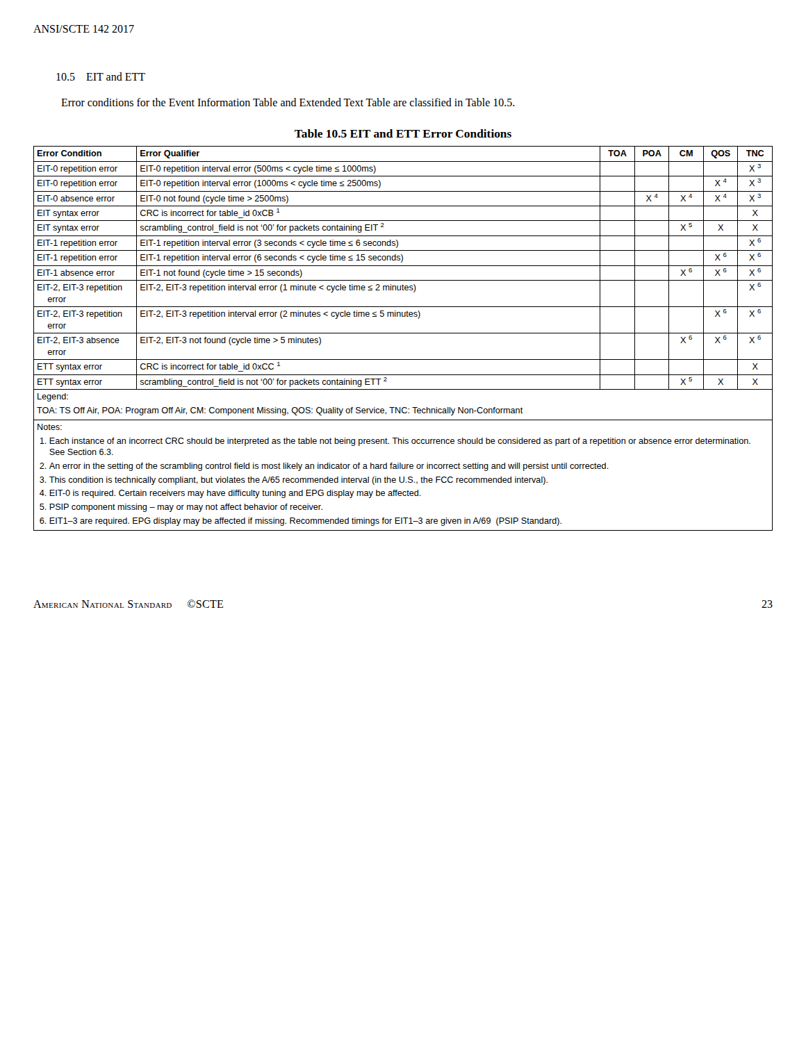ANSI/SCTE 142 2017
10.5 EIT and ETT
Error conditions for the Event Information Table and Extended Text Table are classified in Table 10.5.
Table 10.5 EIT and ETT Error Conditions
| Error Condition | Error Qualifier | TOA | POA | CM | QOS | TNC |
| --- | --- | --- | --- | --- | --- | --- |
| EIT-0 repetition error | EIT-0 repetition interval error (500ms < cycle time ≤ 1000ms) | | | | | X 3 |
| EIT-0 repetition error | EIT-0 repetition interval error (1000ms < cycle time ≤ 2500ms) | | | | X 4 | X 3 |
| EIT-0 absence error | EIT-0 not found (cycle time > 2500ms) | | X 4 | X 4 | X 4 | X 3 |
| EIT syntax error | CRC is incorrect for table_id 0xCB 1 | | | | | X |
| EIT syntax error | scrambling_control_field is not ‘00’ for packets containing EIT 2 | | | X 5 | X | X |
| EIT-1 repetition error | EIT-1 repetition interval error (3 seconds < cycle time ≤ 6 seconds) | | | | | X 6 |
| EIT-1 repetition error | EIT-1 repetition interval error (6 seconds < cycle time ≤ 15 seconds) | | | | X 6 | X 6 |
| EIT-1 absence error | EIT-1 not found (cycle time > 15 seconds) | | | X 6 | X 6 | X 6 |
| EIT-2, EIT-3 repetition error | EIT-2, EIT-3 repetition interval error (1 minute < cycle time ≤ 2 minutes) | | | | | X 6 |
| EIT-2, EIT-3 repetition error | EIT-2, EIT-3 repetition interval error (2 minutes < cycle time ≤ 5 minutes) | | | | X 6 | X 6 |
| EIT-2, EIT-3 absence error | EIT-2, EIT-3 not found (cycle time > 5 minutes) | | | X 6 | X 6 | X 6 |
| ETT syntax error | CRC is incorrect for table_id 0xCC 1 | | | | | X |
| ETT syntax error | scrambling_control_field is not ‘00’ for packets containing ETT 2 | | | X 5 | X | X |
| Legend: TOA: TS Off Air, POA: Program Off Air, CM: Component Missing, QOS: Quality of Service, TNC: Technically Non-Conformant |
| Notes: Each instance of an incorrect CRC should be interpreted as the table not being present. This occurrence should be considered as part of a repetition or absence error determination. See Section 6.3. An error in the setting of the scrambling control field is most likely an indicator of a hard failure or incorrect setting and will persist until corrected. This condition is technically compliant, but violates the A/65 recommended interval (in the U.S., the FCC recommended interval). EIT-0 is required. Certain receivers may have difficulty tuning and EPG display may be affected. PSIP component missing – may or may not affect behavior of receiver. EIT1–3 are required. EPG display may be affected if missing. Recommended timings for EIT1–3 are given in A/69 (PSIP Standard). |
American National Standard ©SCTE 23